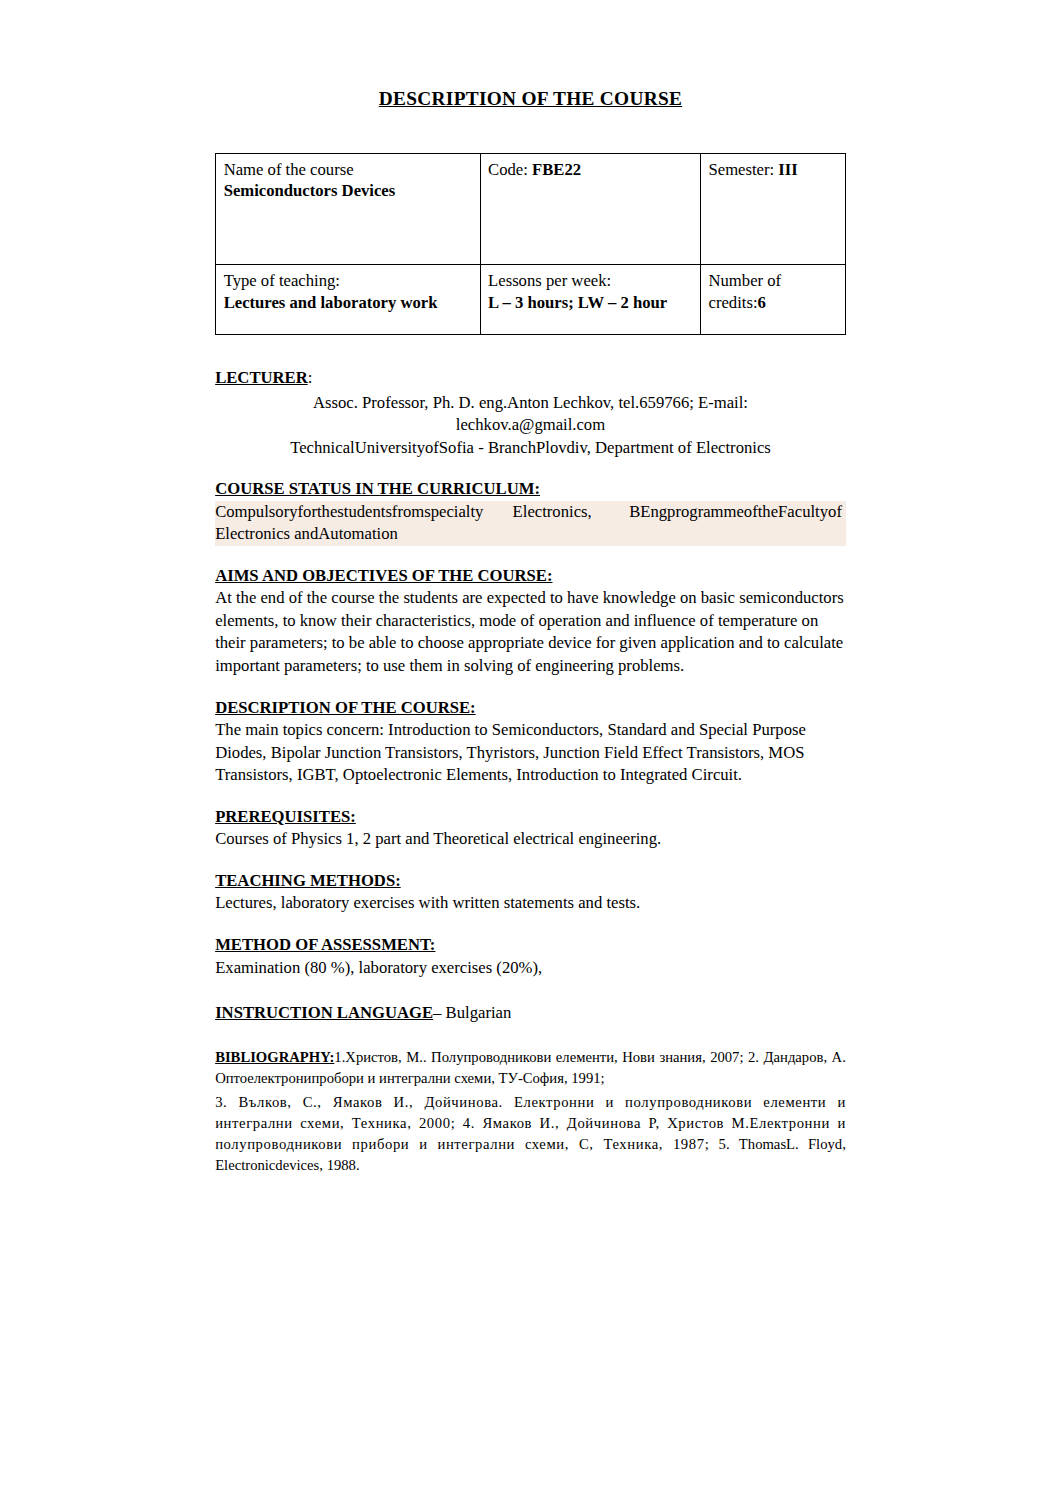DESCRIPTION OF THE COURSE
| Name of the course Semiconductors Devices | Code: FBE22 | Semester: III |
| Type of teaching: Lectures and laboratory work | Lessons per week: L – 3 hours; LW – 2 hour | Number of credits: 6 |
LECTURER:
Assoc. Professor, Ph. D. eng.Anton Lechkov, tel.659766; E-mail:
lechkov.a@gmail.com
TechnicalUniversityofSofia - BranchPlovdiv, Department of Electronics
COURSE STATUS IN THE CURRICULUM:
Compulsoryforthestudentsfromspecialty Electronics, BEngprogrammeoftheFacultyof Electronics andAutomation
AIMS AND OBJECTIVES OF THE COURSE:
At the end of the course the students are expected to have knowledge on basic semiconductors elements, to know their characteristics, mode of operation and influence of temperature on their parameters; to be able to choose appropriate device for given application and to calculate important parameters; to use them in solving of engineering problems.
DESCRIPTION OF THE COURSE:
The main topics concern: Introduction to Semiconductors, Standard and Special Purpose Diodes, Bipolar Junction Transistors, Thyristors, Junction Field Effect Transistors, MOS Transistors, IGBT, Optoelectronic Elements, Introduction to Integrated Circuit.
PREREQUISITES:
Courses of Physics 1, 2 part and Theoretical electrical engineering.
TEACHING METHODS:
Lectures, laboratory exercises with written statements and tests.
METHOD OF ASSESSMENT:
Examination (80 %), laboratory exercises (20%),
INSTRUCTION LANGUAGE– Bulgarian
BIBLIOGRAPHY: 1.Христов, М.. Полупроводникови елементи, Нови знания, 2007; 2. Дандаров, А. Оптоелектронипробори и интегрални схеми, ТУ-София, 1991;
3. Вълков, С., Ямаков И., Дойчинова. Електронни и полупроводникови елементи и интегрални схеми, Техника, 2000; 4. Ямаков И., Дойчинова Р, Христов М.Електронни и полупроводникови прибори и интегрални схеми, С, Техника, 1987; 5. ThomasL. Floyd, Electronicdevices, 1988.